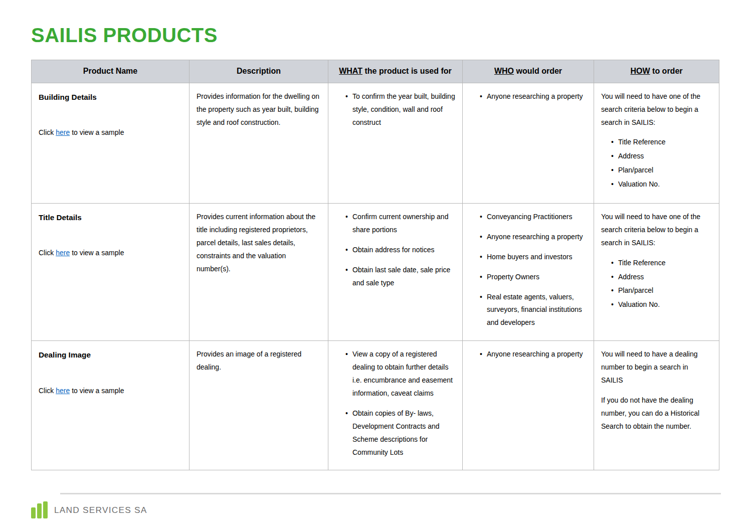SAILIS PRODUCTS
| Product Name | Description | WHAT the product is used for | WHO would order | HOW to order |
| --- | --- | --- | --- | --- |
| Building Details Click here to view a sample | Provides information for the dwelling on the property such as year built, building style and roof construction. | To confirm the year built, building style, condition, wall and roof construct | Anyone researching a property | You will need to have one of the search criteria below to begin a search in SAILIS: Title Reference Address Plan/parcel Valuation No. |
| Title Details Click here to view a sample | Provides current information about the title including registered proprietors, parcel details, last sales details, constraints and the valuation number(s). | Confirm current ownership and share portions Obtain address for notices Obtain last sale date, sale price and sale type | Conveyancing Practitioners Anyone researching a property Home buyers and investors Property Owners Real estate agents, valuers, surveyors, financial institutions and developers | You will need to have one of the search criteria below to begin a search in SAILIS: Title Reference Address Plan/parcel Valuation No. |
| Dealing Image Click here to view a sample | Provides an image of a registered dealing. | View a copy of a registered dealing to obtain further details i.e. encumbrance and easement information, caveat claims Obtain copies of By- laws, Development Contracts and Scheme descriptions for Community Lots | Anyone researching a property | You will need to have a dealing number to begin a search in SAILIS If you do not have the dealing number, you can do a Historical Search to obtain the number. |
LAND SERVICES SA